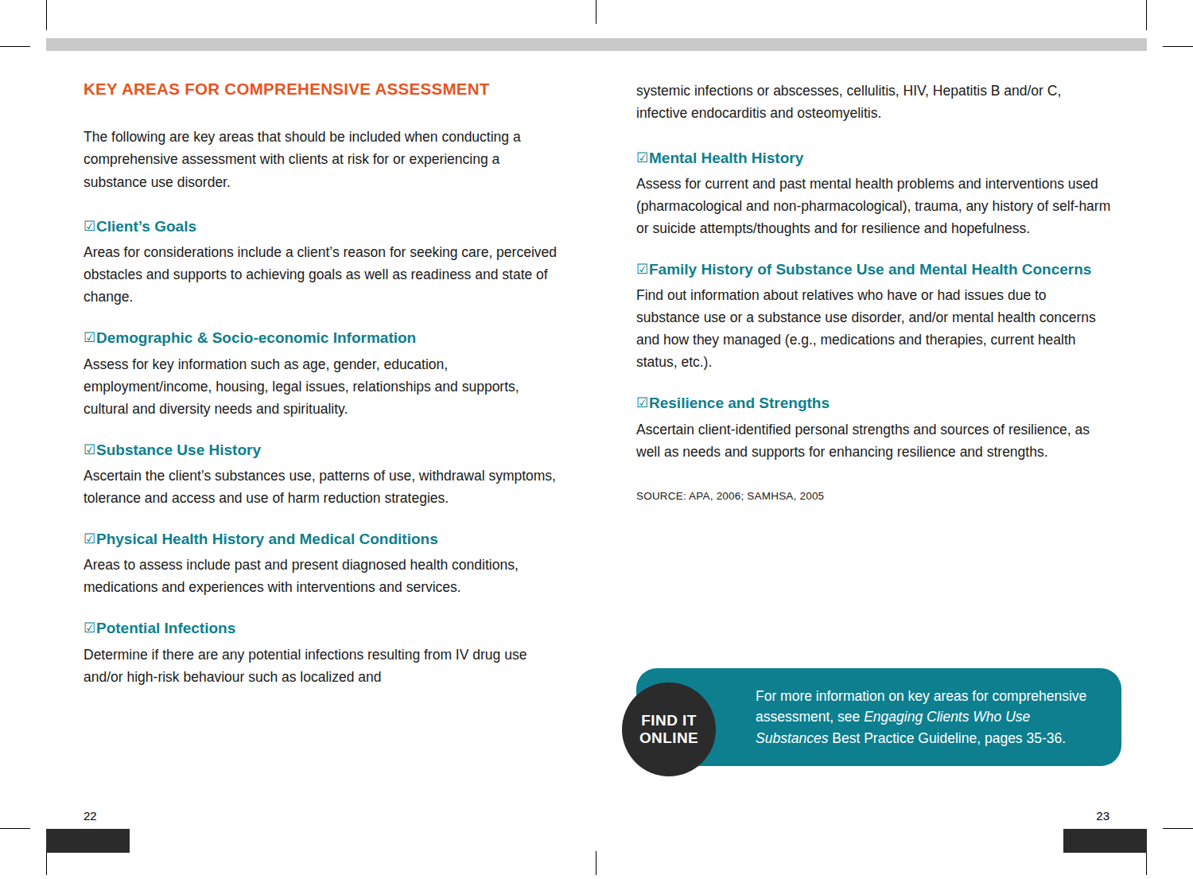Key Areas for Comprehensive Assessment
The following are key areas that should be included when conducting a comprehensive assessment with clients at risk for or experiencing a substance use disorder.
☑Client’s Goals
Areas for considerations include a client’s reason for seeking care, perceived obstacles and supports to achieving goals as well as readiness and state of change.
☑Demographic & Socio-economic Information
Assess for key information such as age, gender, education, employment/income, housing, legal issues, relationships and supports, cultural and diversity needs and spirituality.
☑Substance Use History
Ascertain the client’s substances use, patterns of use, withdrawal symptoms, tolerance and access and use of harm reduction strategies.
☑Physical Health History and Medical Conditions
Areas to assess include past and present diagnosed health conditions, medications and experiences with interventions and services.
☑Potential Infections
Determine if there are any potential infections resulting from IV drug use and/or high-risk behaviour such as localized and
systemic infections or abscesses, cellulitis, HIV, Hepatitis B and/or C, infective endocarditis and osteomyelitis.
☑Mental Health History
Assess for current and past mental health problems and interventions used (pharmacological and non-pharmacological), trauma, any history of self-harm or suicide attempts/thoughts and for resilience and hopefulness.
☑Family History of Substance Use and Mental Health Concerns
Find out information about relatives who have or had issues due to substance use or a substance use disorder, and/or mental health concerns and how they managed (e.g., medications and therapies, current health status, etc.).
☑Resilience and Strengths
Ascertain client-identified personal strengths and sources of resilience, as well as needs and supports for enhancing resilience and strengths.
SOURCE: APA, 2006; SAMHSA, 2005
FIND IT
ONLINE
For more information on key areas for comprehensive assessment, see Engaging Clients Who Use Substances Best Practice Guideline, pages 35-36.
22
23